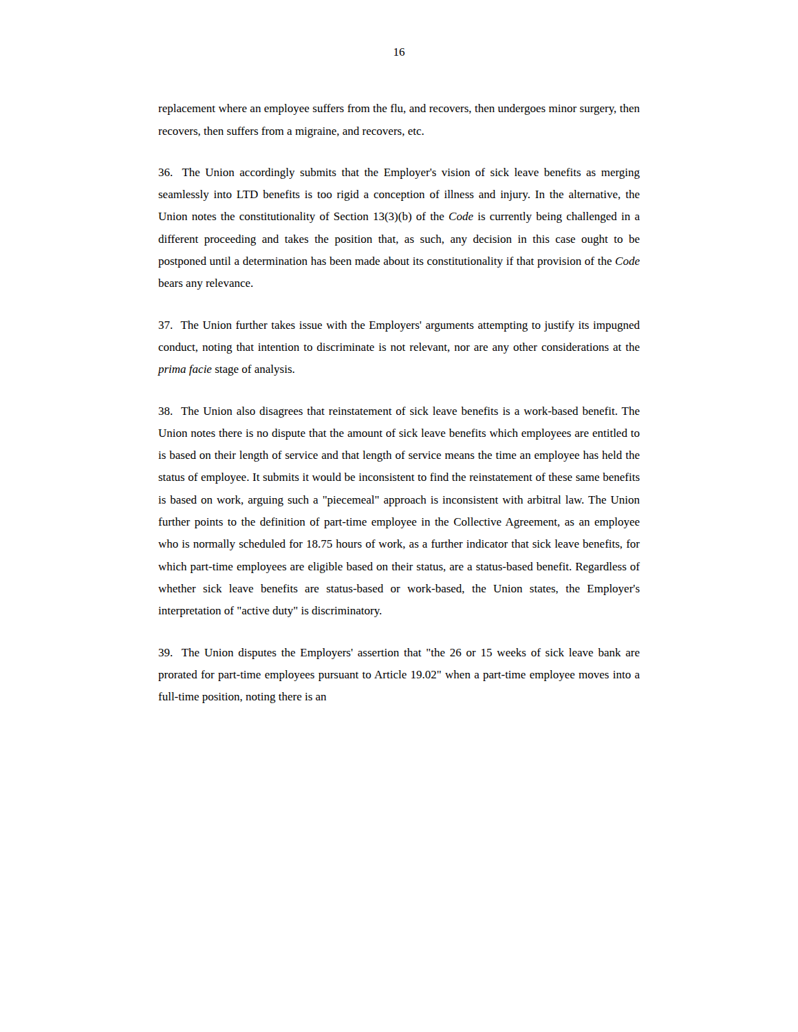16
replacement where an employee suffers from the flu, and recovers, then undergoes minor surgery, then recovers, then suffers from a migraine, and recovers, etc.
36. The Union accordingly submits that the Employer's vision of sick leave benefits as merging seamlessly into LTD benefits is too rigid a conception of illness and injury. In the alternative, the Union notes the constitutionality of Section 13(3)(b) of the Code is currently being challenged in a different proceeding and takes the position that, as such, any decision in this case ought to be postponed until a determination has been made about its constitutionality if that provision of the Code bears any relevance.
37. The Union further takes issue with the Employers' arguments attempting to justify its impugned conduct, noting that intention to discriminate is not relevant, nor are any other considerations at the prima facie stage of analysis.
38. The Union also disagrees that reinstatement of sick leave benefits is a work-based benefit. The Union notes there is no dispute that the amount of sick leave benefits which employees are entitled to is based on their length of service and that length of service means the time an employee has held the status of employee. It submits it would be inconsistent to find the reinstatement of these same benefits is based on work, arguing such a "piecemeal" approach is inconsistent with arbitral law. The Union further points to the definition of part-time employee in the Collective Agreement, as an employee who is normally scheduled for 18.75 hours of work, as a further indicator that sick leave benefits, for which part-time employees are eligible based on their status, are a status-based benefit. Regardless of whether sick leave benefits are status-based or work-based, the Union states, the Employer's interpretation of "active duty" is discriminatory.
39. The Union disputes the Employers' assertion that "the 26 or 15 weeks of sick leave bank are prorated for part-time employees pursuant to Article 19.02" when a part-time employee moves into a full-time position, noting there is an